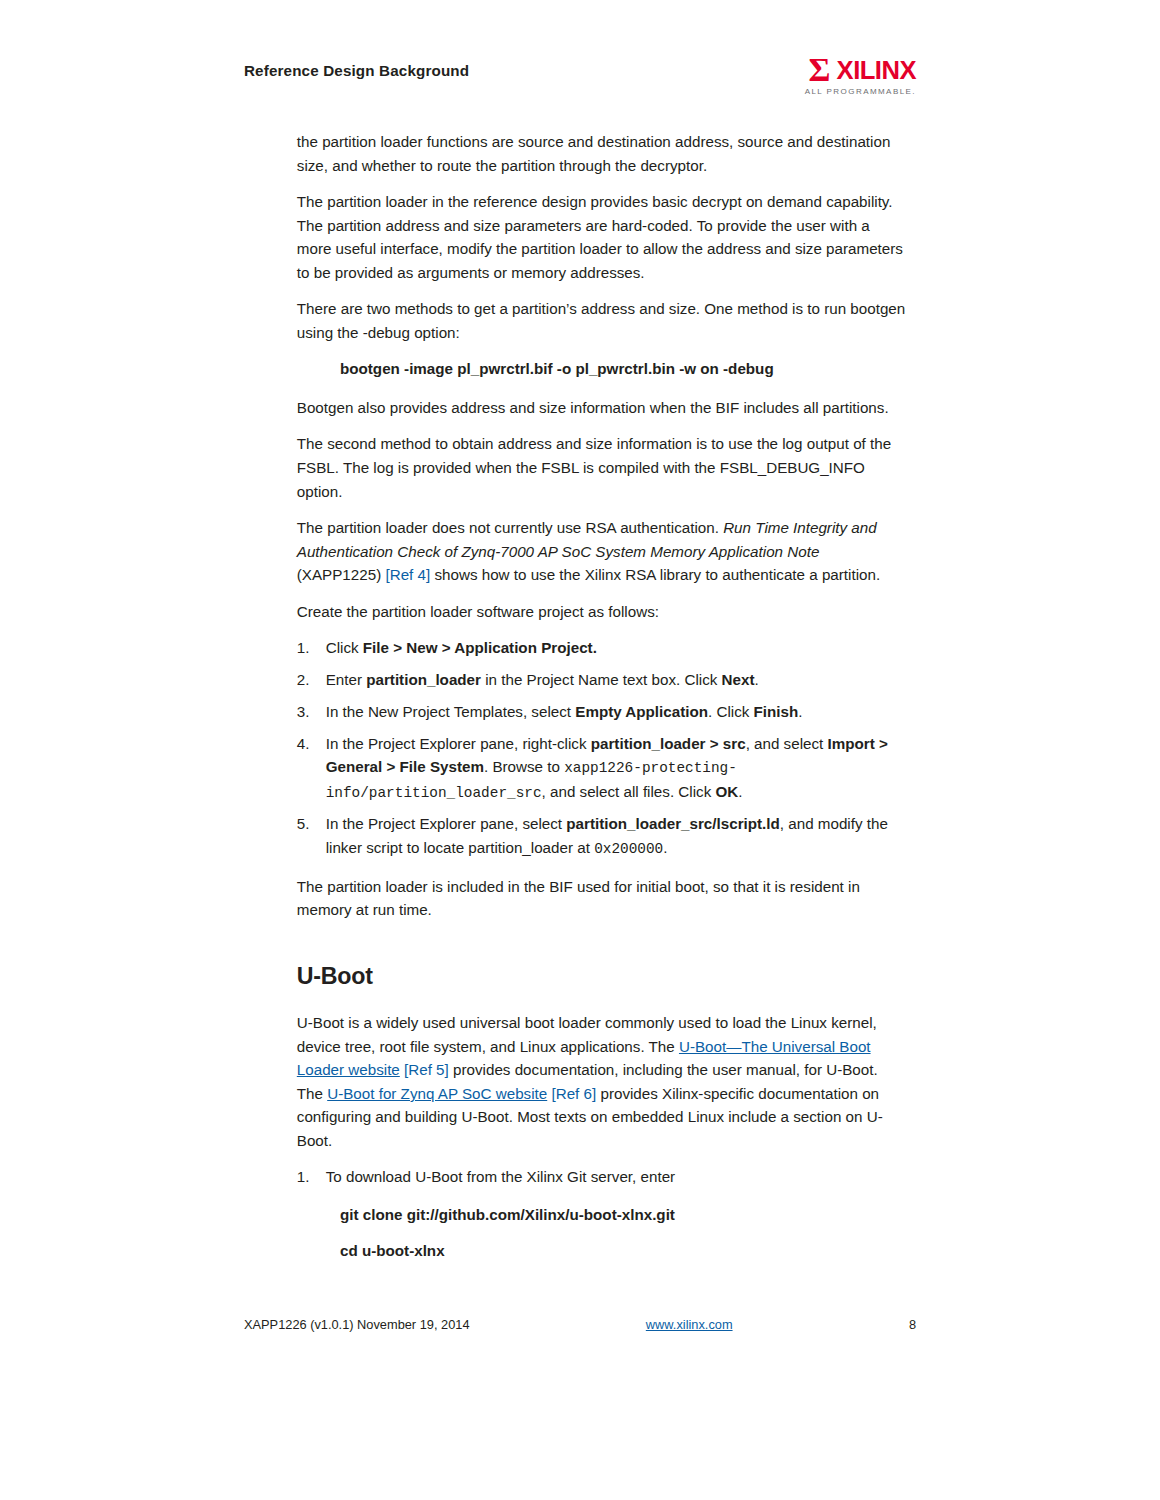Reference Design Background
Σ XILINX
All Programmable.
the partition loader functions are source and destination address, source and destination size, and whether to route the partition through the decryptor.
The partition loader in the reference design provides basic decrypt on demand capability. The partition address and size parameters are hard-coded. To provide the user with a more useful interface, modify the partition loader to allow the address and size parameters to be provided as arguments or memory addresses.
There are two methods to get a partition’s address and size. One method is to run bootgen using the -debug option:
bootgen -image pl_pwrctrl.bif -o pl_pwrctrl.bin -w on -debug
Bootgen also provides address and size information when the BIF includes all partitions.
The second method to obtain address and size information is to use the log output of the FSBL. The log is provided when the FSBL is compiled with the FSBL_DEBUG_INFO option.
The partition loader does not currently use RSA authentication. Run Time Integrity and Authentication Check of Zynq-7000 AP SoC System Memory Application Note (XAPP1225) [Ref 4] shows how to use the Xilinx RSA library to authenticate a partition.
Create the partition loader software project as follows:
Click File > New > Application Project.
Enter partition_loader in the Project Name text box. Click Next.
In the New Project Templates, select Empty Application. Click Finish.
In the Project Explorer pane, right-click partition_loader > src, and select Import > General > File System. Browse to xapp1226-protecting-info/partition_loader_src, and select all files. Click OK.
In the Project Explorer pane, select partition_loader_src/lscript.ld, and modify the linker script to locate partition_loader at 0x200000.
The partition loader is included in the BIF used for initial boot, so that it is resident in memory at run time.
U-Boot
U-Boot is a widely used universal boot loader commonly used to load the Linux kernel, device tree, root file system, and Linux applications. The U-Boot—The Universal Boot Loader website [Ref 5] provides documentation, including the user manual, for U-Boot. The U-Boot for Zynq AP SoC website [Ref 6] provides Xilinx-specific documentation on configuring and building U-Boot. Most texts on embedded Linux include a section on U-Boot.
To download U-Boot from the Xilinx Git server, enter
git clone git://github.com/Xilinx/u-boot-xlnx.git
cd u-boot-xlnx
XAPP1226 (v1.0.1) November 19, 2014
www.xilinx.com
8